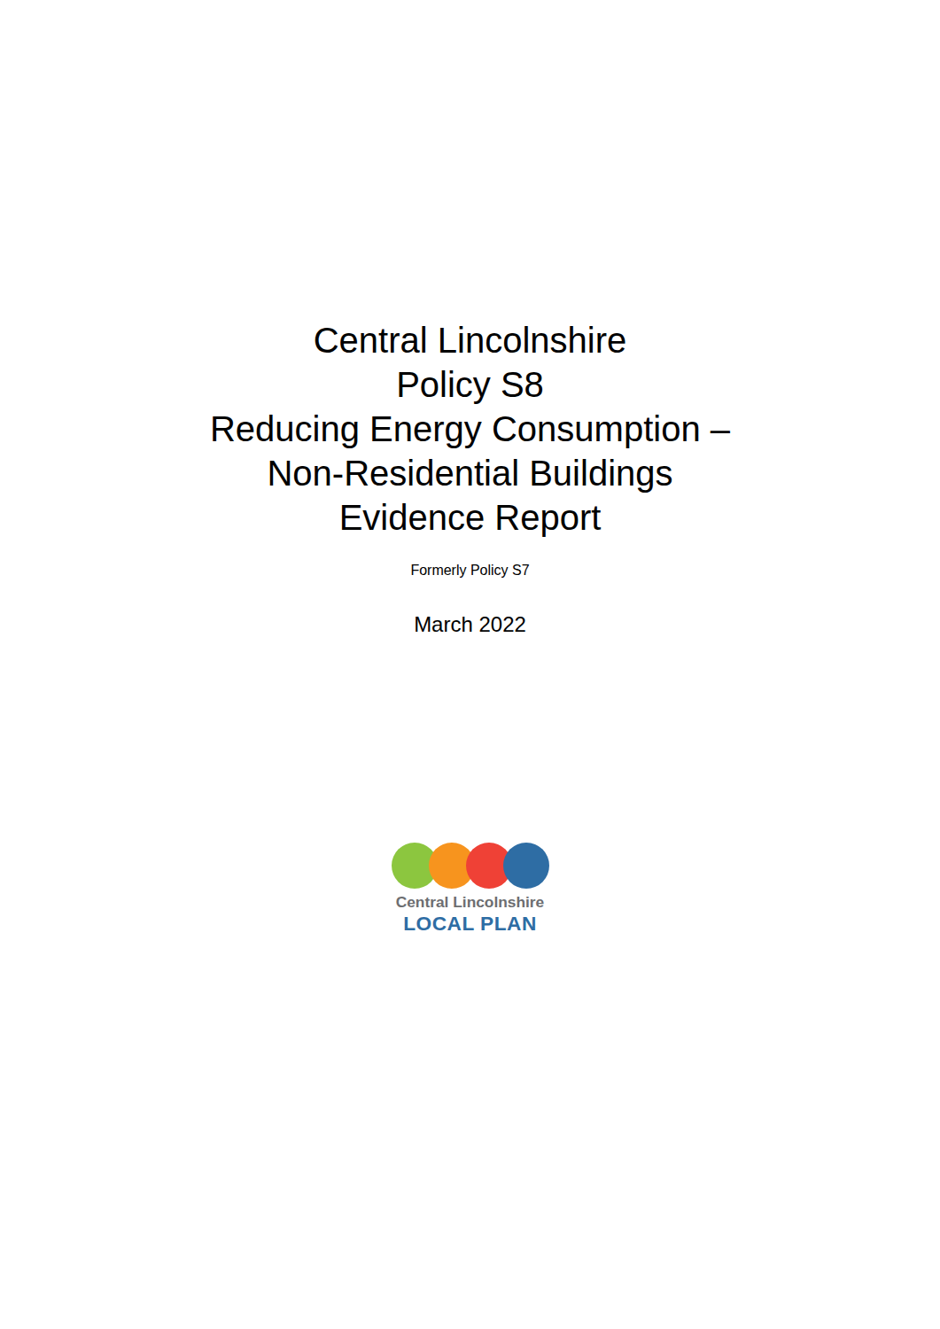Central Lincolnshire
Policy S8
Reducing Energy Consumption –
Non-Residential Buildings
Evidence Report
Formerly Policy S7
March 2022
Central Lincolnshire
LOCAL PLAN